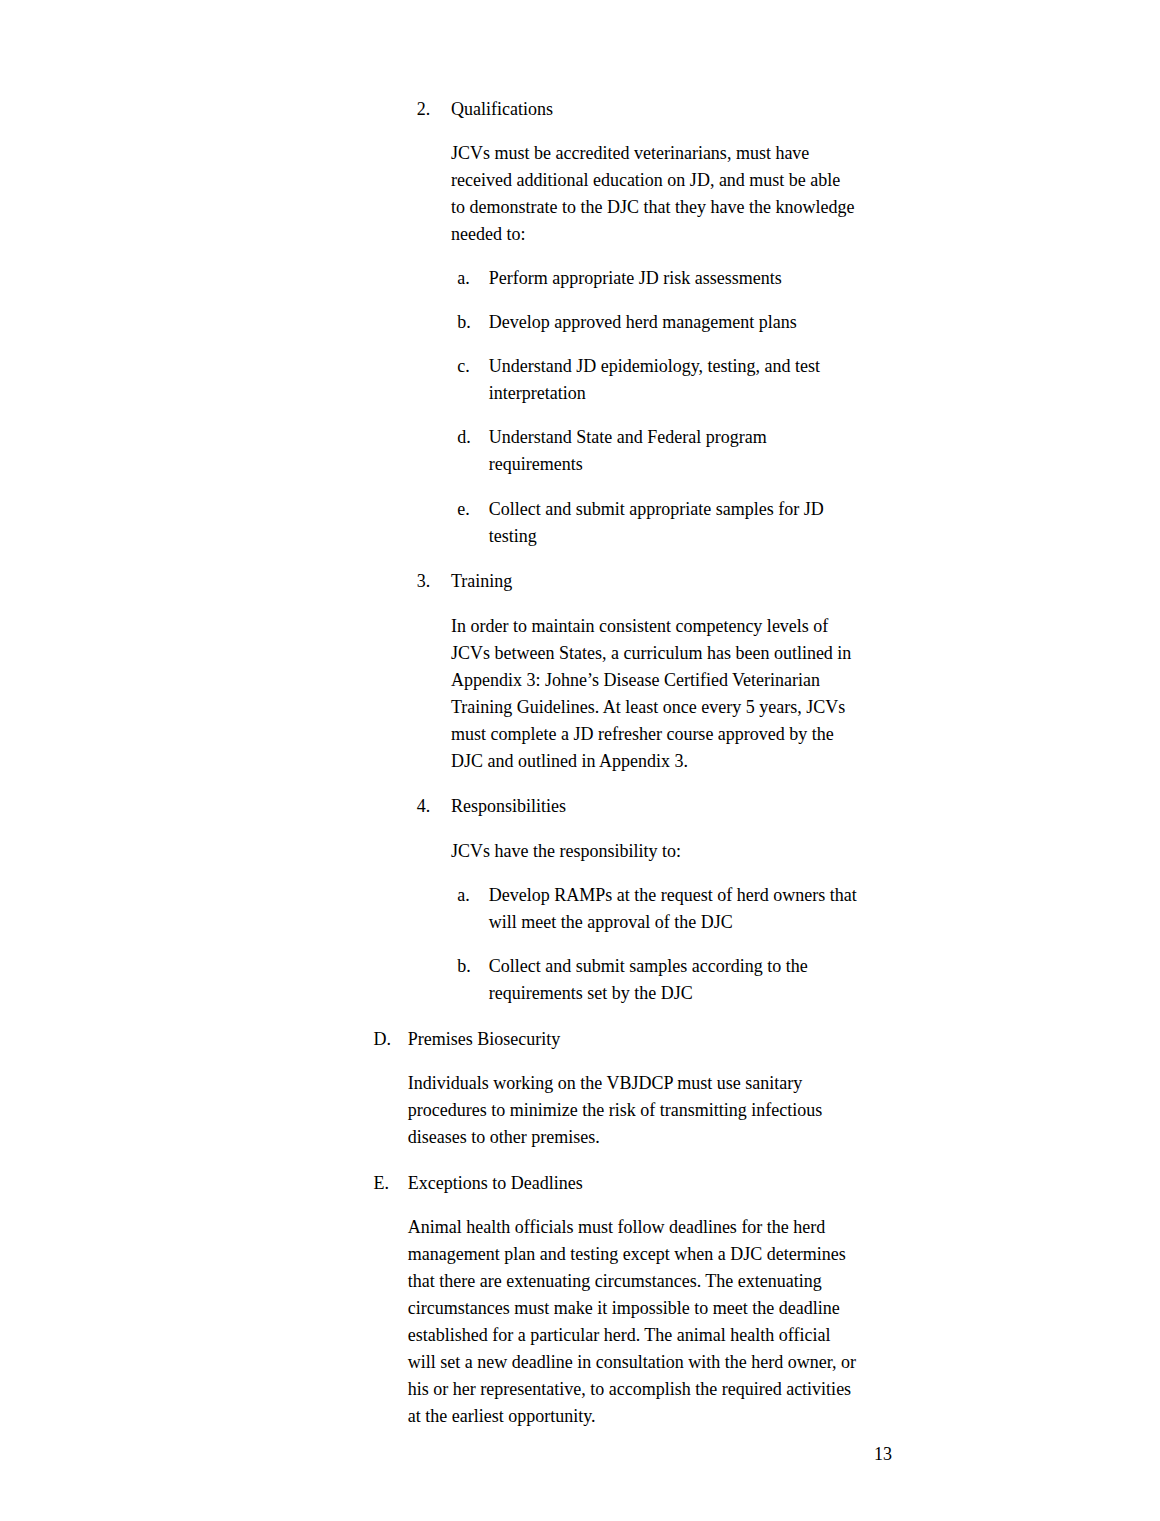2. Qualifications
JCVs must be accredited veterinarians, must have received additional education on JD, and must be able to demonstrate to the DJC that they have the knowledge needed to:
a. Perform appropriate JD risk assessments
b. Develop approved herd management plans
c. Understand JD epidemiology, testing, and test interpretation
d. Understand State and Federal program requirements
e. Collect and submit appropriate samples for JD testing
3. Training
In order to maintain consistent competency levels of JCVs between States, a curriculum has been outlined in Appendix 3: Johne’s Disease Certified Veterinarian Training Guidelines. At least once every 5 years, JCVs must complete a JD refresher course approved by the DJC and outlined in Appendix 3.
4. Responsibilities
JCVs have the responsibility to:
a. Develop RAMPs at the request of herd owners that will meet the approval of the DJC
b. Collect and submit samples according to the requirements set by the DJC
D. Premises Biosecurity
Individuals working on the VBJDCP must use sanitary procedures to minimize the risk of transmitting infectious diseases to other premises.
E. Exceptions to Deadlines
Animal health officials must follow deadlines for the herd management plan and testing except when a DJC determines that there are extenuating circumstances. The extenuating circumstances must make it impossible to meet the deadline established for a particular herd. The animal health official will set a new deadline in consultation with the herd owner, or his or her representative, to accomplish the required activities at the earliest opportunity.
13